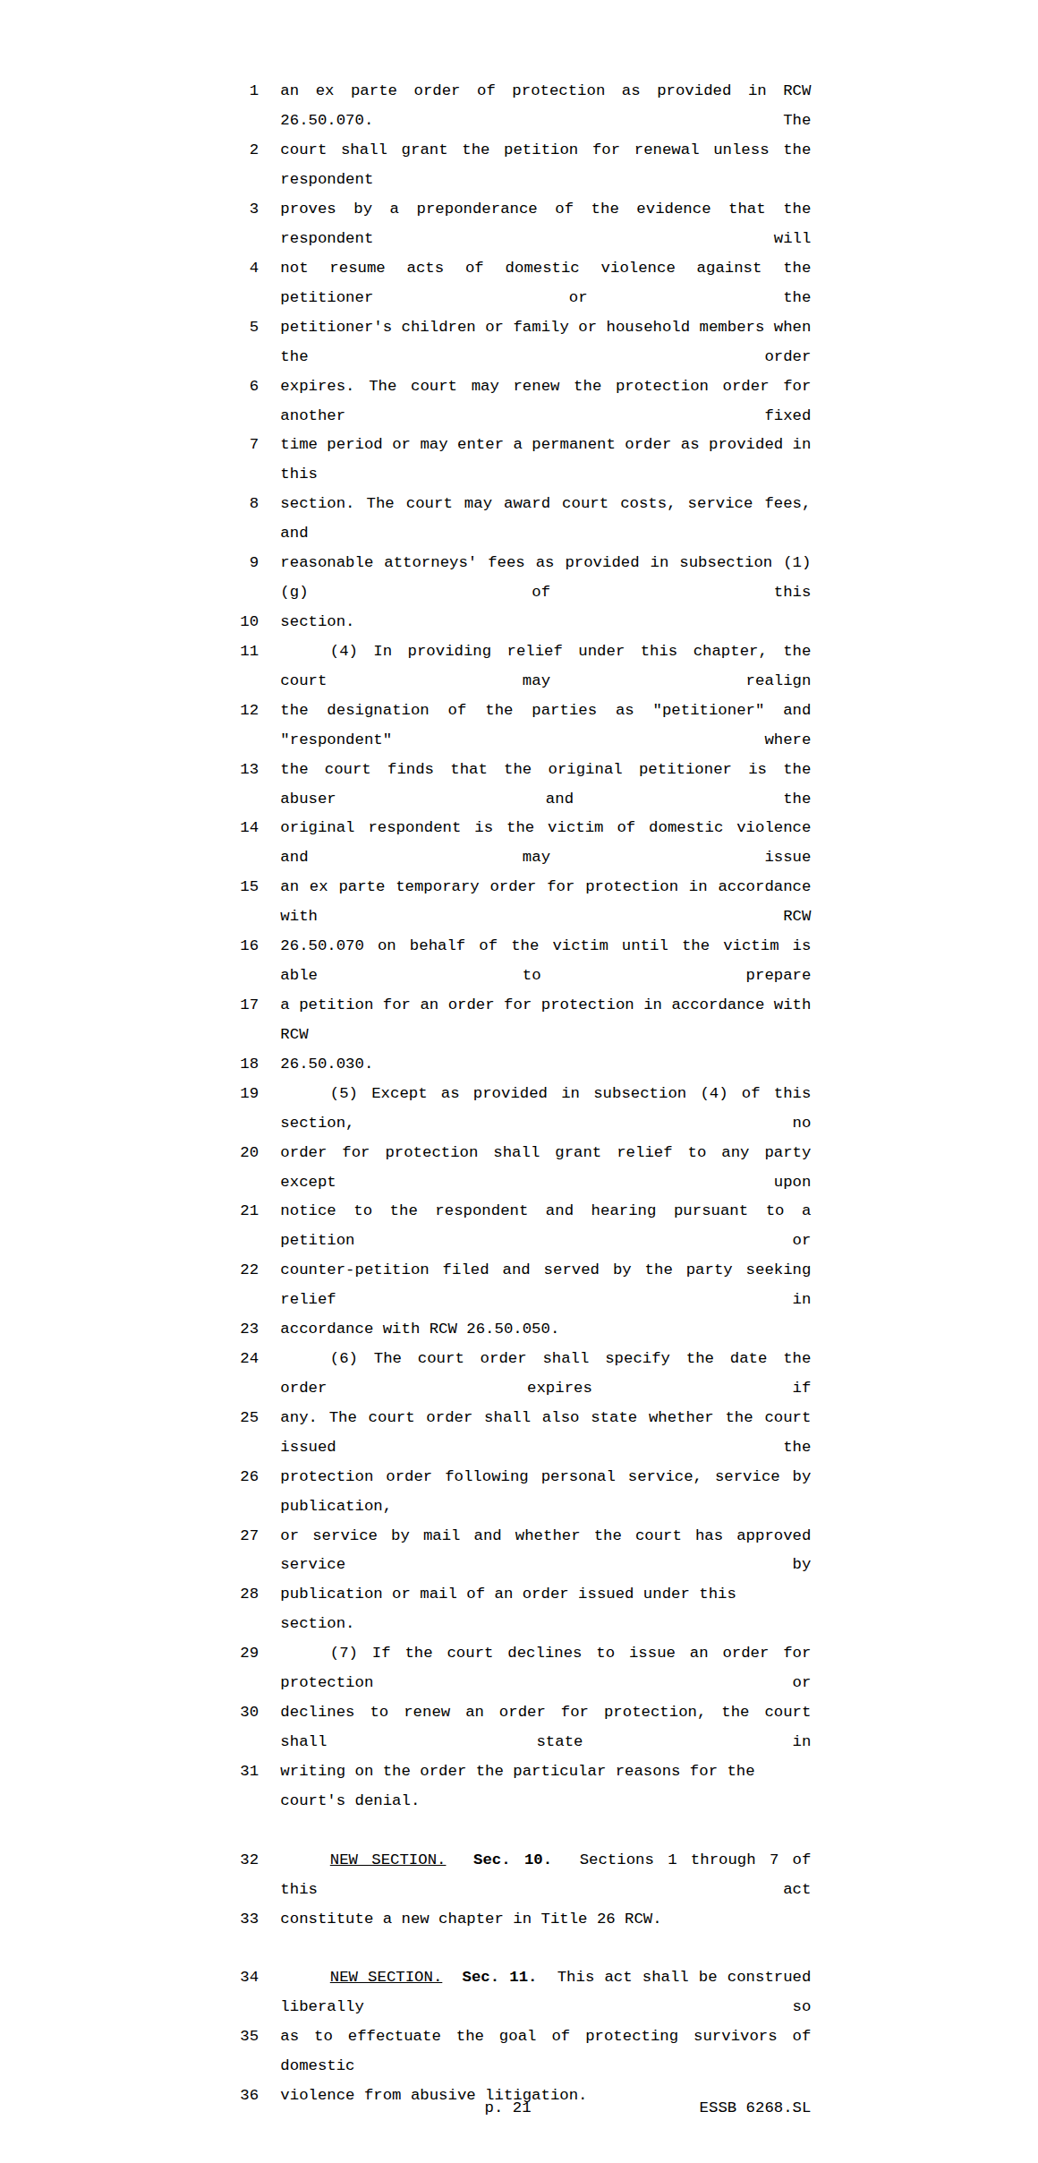1 an ex parte order of protection as provided in RCW 26.50.070. The
2 court shall grant the petition for renewal unless the respondent
3 proves by a preponderance of the evidence that the respondent will
4 not resume acts of domestic violence against the petitioner or the
5 petitioner's children or family or household members when the order
6 expires. The court may renew the protection order for another fixed
7 time period or may enter a permanent order as provided in this
8 section. The court may award court costs, service fees, and
9 reasonable attorneys' fees as provided in subsection (1)(g) of this
10 section.
11 (4) In providing relief under this chapter, the court may realign
12 the designation of the parties as "petitioner" and "respondent" where
13 the court finds that the original petitioner is the abuser and the
14 original respondent is the victim of domestic violence and may issue
15 an ex parte temporary order for protection in accordance with RCW
1626.50.070 on behalf of the victim until the victim is able to prepare
17 a petition for an order for protection in accordance with RCW
1826.50.030.
19 (5) Except as provided in subsection (4) of this section, no
20 order for protection shall grant relief to any party except upon
21 notice to the respondent and hearing pursuant to a petition or
22 counter-petition filed and served by the party seeking relief in
23 accordance with RCW 26.50.050.
24 (6) The court order shall specify the date the order expires if
25 any. The court order shall also state whether the court issued the
26 protection order following personal service, service by publication,
27 or service by mail and whether the court has approved service by
28 publication or mail of an order issued under this section.
29 (7) If the court declines to issue an order for protection or
30 declines to renew an order for protection, the court shall state in
31 writing on the order the particular reasons for the court's denial.
32 NEW SECTION. Sec. 10. Sections 1 through 7 of this act
33 constitute a new chapter in Title 26 RCW.
34 NEW SECTION. Sec. 11. This act shall be construed liberally so
35 as to effectuate the goal of protecting survivors of domestic
36 violence from abusive litigation.
p. 21 ESSB 6268.SL